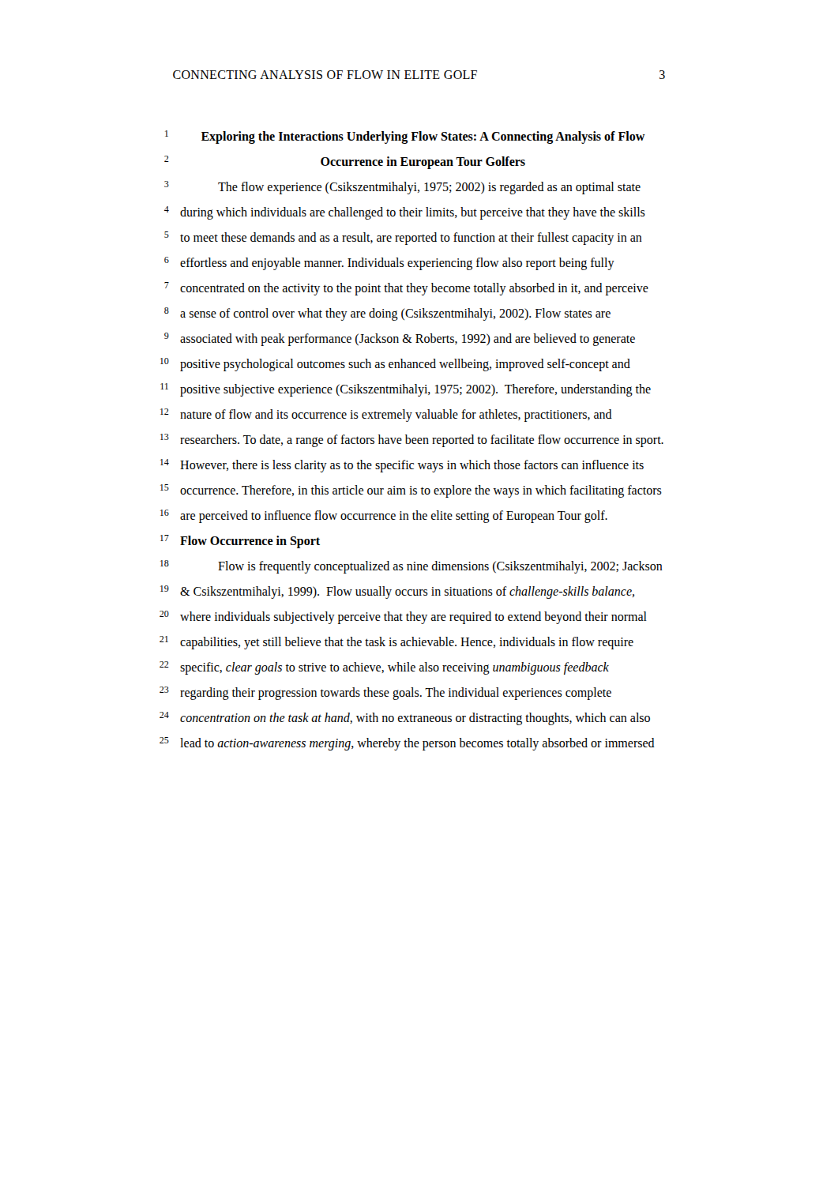Connecting Analysis of Flow in Elite Golf 3
Exploring the Interactions Underlying Flow States: A Connecting Analysis of Flow
Occurrence in European Tour Golfers
The flow experience (Csikszentmihalyi, 1975; 2002) is regarded as an optimal state
during which individuals are challenged to their limits, but perceive that they have the skills
to meet these demands and as a result, are reported to function at their fullest capacity in an
effortless and enjoyable manner. Individuals experiencing flow also report being fully
concentrated on the activity to the point that they become totally absorbed in it, and perceive
a sense of control over what they are doing (Csikszentmihalyi, 2002). Flow states are
associated with peak performance (Jackson & Roberts, 1992) and are believed to generate
positive psychological outcomes such as enhanced wellbeing, improved self-concept and
positive subjective experience (Csikszentmihalyi, 1975; 2002). Therefore, understanding the
nature of flow and its occurrence is extremely valuable for athletes, practitioners, and
researchers. To date, a range of factors have been reported to facilitate flow occurrence in sport.
However, there is less clarity as to the specific ways in which those factors can influence its
occurrence. Therefore, in this article our aim is to explore the ways in which facilitating factors
are perceived to influence flow occurrence in the elite setting of European Tour golf.
Flow Occurrence in Sport
Flow is frequently conceptualized as nine dimensions (Csikszentmihalyi, 2002; Jackson
& Csikszentmihalyi, 1999). Flow usually occurs in situations of challenge-skills balance,
where individuals subjectively perceive that they are required to extend beyond their normal
capabilities, yet still believe that the task is achievable. Hence, individuals in flow require
specific, clear goals to strive to achieve, while also receiving unambiguous feedback
regarding their progression towards these goals. The individual experiences complete
concentration on the task at hand, with no extraneous or distracting thoughts, which can also
lead to action-awareness merging, whereby the person becomes totally absorbed or immersed